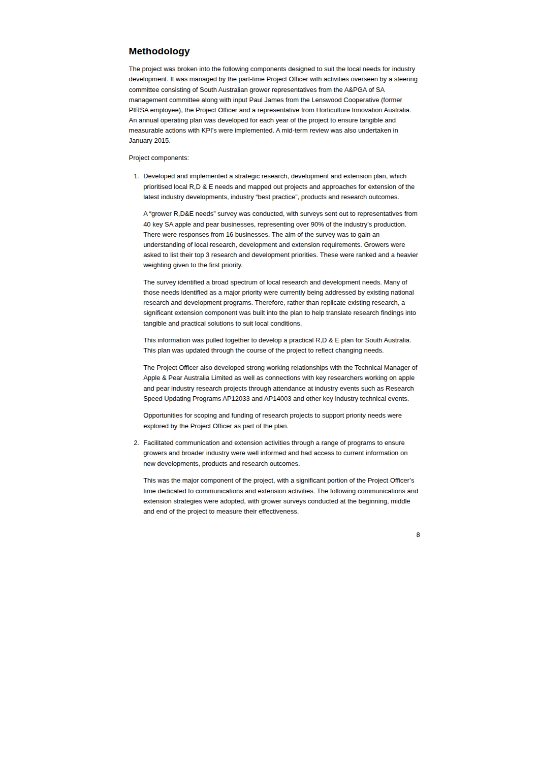Methodology
The project was broken into the following components designed to suit the local needs for industry development. It was managed by the part-time Project Officer with activities overseen by a steering committee consisting of South Australian grower representatives from the A&PGA of SA management committee along with input Paul James from the Lenswood Cooperative (former PIRSA employee), the Project Officer and a representative from Horticulture Innovation Australia. An annual operating plan was developed for each year of the project to ensure tangible and measurable actions with KPI’s were implemented. A mid-term review was also undertaken in January 2015.
Project components:
Developed and implemented a strategic research, development and extension plan, which prioritised local R,D & E needs and mapped out projects and approaches for extension of the latest industry developments, industry “best practice”, products and research outcomes.
A “grower R,D&E needs” survey was conducted, with surveys sent out to representatives from 40 key SA apple and pear businesses, representing over 90% of the industry’s production. There were responses from 16 businesses. The aim of the survey was to gain an understanding of local research, development and extension requirements. Growers were asked to list their top 3 research and development priorities. These were ranked and a heavier weighting given to the first priority.
The survey identified a broad spectrum of local research and development needs. Many of those needs identified as a major priority were currently being addressed by existing national research and development programs. Therefore, rather than replicate existing research, a significant extension component was built into the plan to help translate research findings into tangible and practical solutions to suit local conditions.
This information was pulled together to develop a practical R,D & E plan for South Australia. This plan was updated through the course of the project to reflect changing needs.
The Project Officer also developed strong working relationships with the Technical Manager of Apple & Pear Australia Limited as well as connections with key researchers working on apple and pear industry research projects through attendance at industry events such as Research Speed Updating Programs AP12033 and AP14003 and other key industry technical events.
Opportunities for scoping and funding of research projects to support priority needs were explored by the Project Officer as part of the plan.
Facilitated communication and extension activities through a range of programs to ensure growers and broader industry were well informed and had access to current information on new developments, products and research outcomes.
This was the major component of the project, with a significant portion of the Project Officer’s time dedicated to communications and extension activities. The following communications and extension strategies were adopted, with grower surveys conducted at the beginning, middle and end of the project to measure their effectiveness.
8